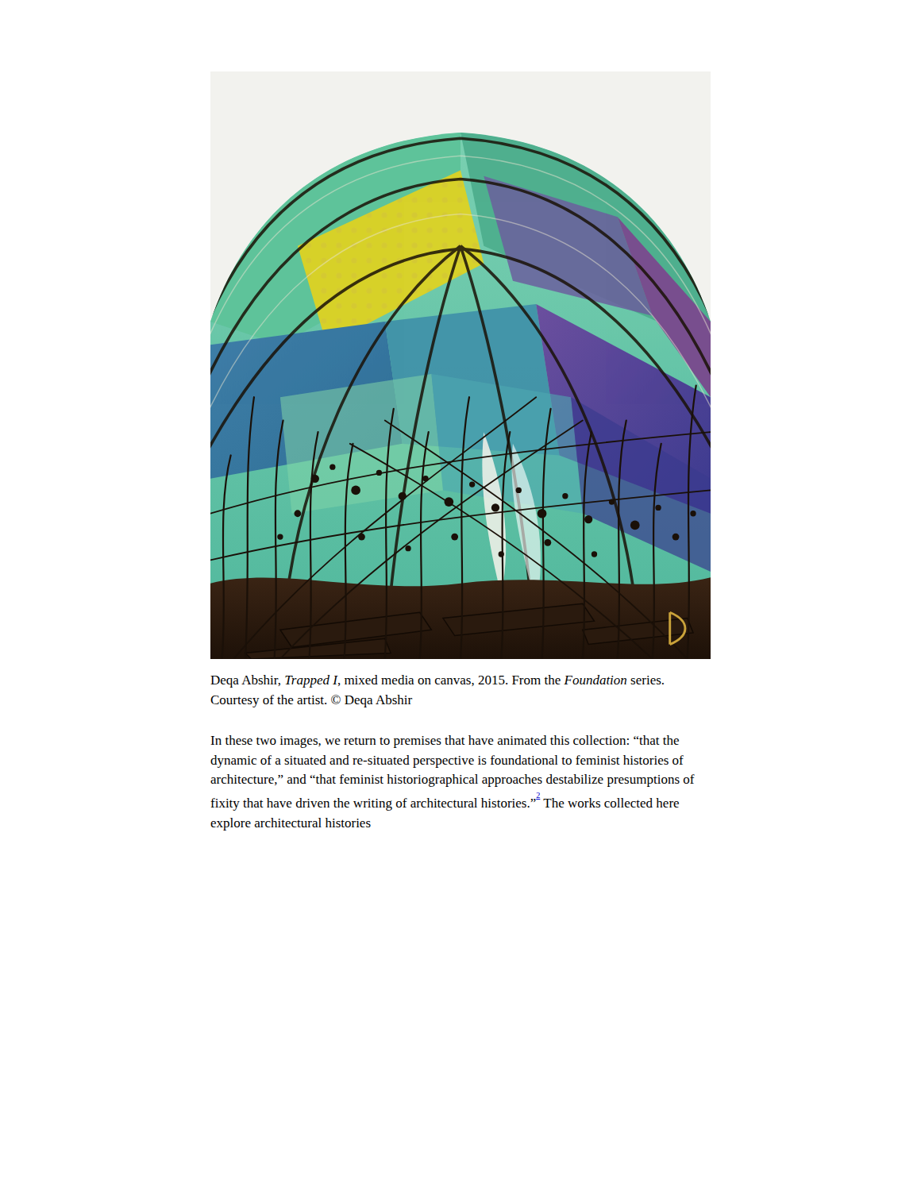Deqa Abshir, Trapped I, mixed media on canvas, 2015. From the Foundation series. Courtesy of the artist. © Deqa Abshir
In these two images, we return to premises that have animated this collection: “that the dynamic of a situated and re-situated perspective is foundational to feminist histories of architecture,” and “that feminist historiographical approaches destabilize presumptions of fixity that have driven the writing of architectural histories.”2 The works collected here explore architectural histories